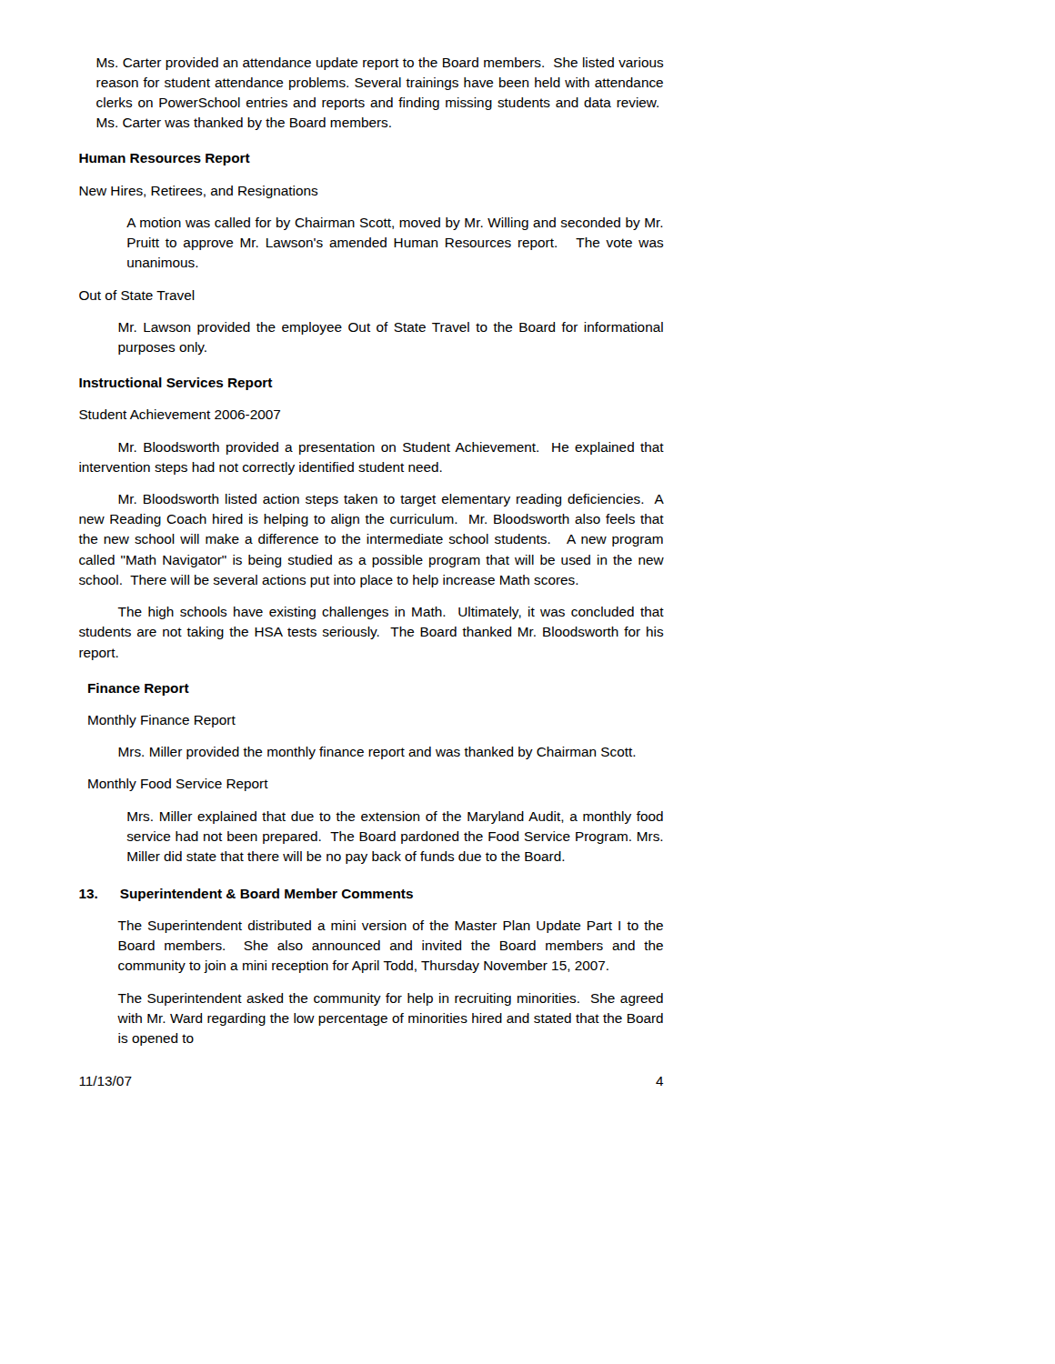Ms. Carter provided an attendance update report to the Board members. She listed various reason for student attendance problems. Several trainings have been held with attendance clerks on PowerSchool entries and reports and finding missing students and data review. Ms. Carter was thanked by the Board members.
Human Resources Report
New Hires, Retirees, and Resignations
A motion was called for by Chairman Scott, moved by Mr. Willing and seconded by Mr. Pruitt to approve Mr. Lawson's amended Human Resources report. The vote was unanimous.
Out of State Travel
Mr. Lawson provided the employee Out of State Travel to the Board for informational purposes only.
Instructional Services Report
Student Achievement 2006-2007
Mr. Bloodsworth provided a presentation on Student Achievement. He explained that intervention steps had not correctly identified student need.
Mr. Bloodsworth listed action steps taken to target elementary reading deficiencies. A new Reading Coach hired is helping to align the curriculum. Mr. Bloodsworth also feels that the new school will make a difference to the intermediate school students. A new program called "Math Navigator" is being studied as a possible program that will be used in the new school. There will be several actions put into place to help increase Math scores.
The high schools have existing challenges in Math. Ultimately, it was concluded that students are not taking the HSA tests seriously. The Board thanked Mr. Bloodsworth for his report.
Finance Report
Monthly Finance Report
Mrs. Miller provided the monthly finance report and was thanked by Chairman Scott.
Monthly Food Service Report
Mrs. Miller explained that due to the extension of the Maryland Audit, a monthly food service had not been prepared. The Board pardoned the Food Service Program. Mrs. Miller did state that there will be no pay back of funds due to the Board.
13. Superintendent & Board Member Comments
The Superintendent distributed a mini version of the Master Plan Update Part I to the Board members. She also announced and invited the Board members and the community to join a mini reception for April Todd, Thursday November 15, 2007.
The Superintendent asked the community for help in recruiting minorities. She agreed with Mr. Ward regarding the low percentage of minorities hired and stated that the Board is opened to
11/13/07 4